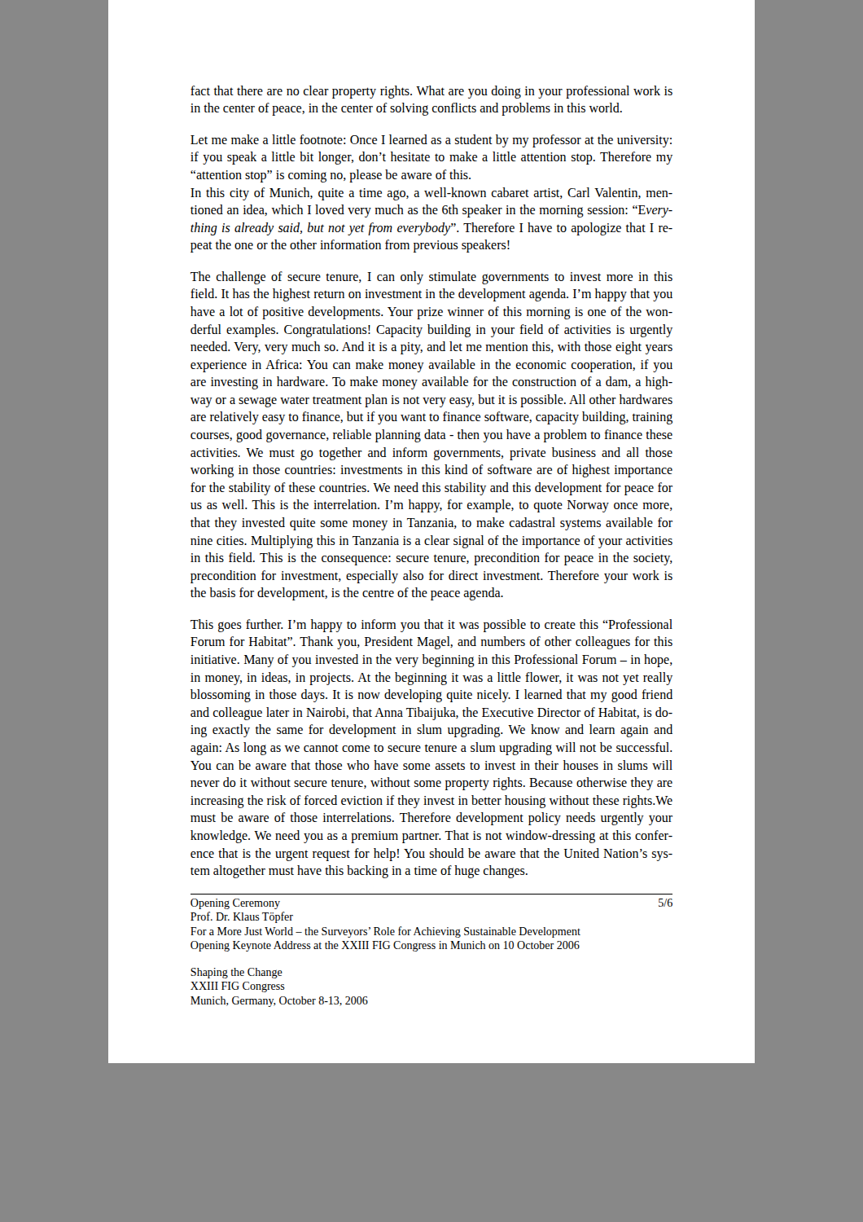fact that there are no clear property rights. What are you doing in your professional work is in the center of peace, in the center of solving conflicts and problems in this world.
Let me make a little footnote: Once I learned as a student by my professor at the university: if you speak a little bit longer, don’t hesitate to make a little attention stop. Therefore my “attention stop” is coming no, please be aware of this.
In this city of Munich, quite a time ago, a well-known cabaret artist, Carl Valentin, mentioned an idea, which I loved very much as the 6th speaker in the morning session: “Everything is already said, but not yet from everybody”. Therefore I have to apologize that I repeat the one or the other information from previous speakers!
The challenge of secure tenure, I can only stimulate governments to invest more in this field. It has the highest return on investment in the development agenda. I’m happy that you have a lot of positive developments. Your prize winner of this morning is one of the wonderful examples. Congratulations! Capacity building in your field of activities is urgently needed. Very, very much so. And it is a pity, and let me mention this, with those eight years experience in Africa: You can make money available in the economic cooperation, if you are investing in hardware. To make money available for the construction of a dam, a highway or a sewage water treatment plan is not very easy, but it is possible. All other hardwares are relatively easy to finance, but if you want to finance software, capacity building, training courses, good governance, reliable planning data - then you have a problem to finance these activities. We must go together and inform governments, private business and all those working in those countries: investments in this kind of software are of highest importance for the stability of these countries. We need this stability and this development for peace for us as well. This is the interrelation. I’m happy, for example, to quote Norway once more, that they invested quite some money in Tanzania, to make cadastral systems available for nine cities. Multiplying this in Tanzania is a clear signal of the importance of your activities in this field. This is the consequence: secure tenure, precondition for peace in the society, precondition for investment, especially also for direct investment. Therefore your work is the basis for development, is the centre of the peace agenda.
This goes further. I’m happy to inform you that it was possible to create this “Professional Forum for Habitat”. Thank you, President Magel, and numbers of other colleagues for this initiative. Many of you invested in the very beginning in this Professional Forum – in hope, in money, in ideas, in projects. At the beginning it was a little flower, it was not yet really blossoming in those days. It is now developing quite nicely. I learned that my good friend and colleague later in Nairobi, that Anna Tibaijuka, the Executive Director of Habitat, is doing exactly the same for development in slum upgrading. We know and learn again and again: As long as we cannot come to secure tenure a slum upgrading will not be successful. You can be aware that those who have some assets to invest in their houses in slums will never do it without secure tenure, without some property rights. Because otherwise they are increasing the risk of forced eviction if they invest in better housing without these rights.We must be aware of those interrelations. Therefore development policy needs urgently your knowledge. We need you as a premium partner. That is not window-dressing at this conference that is the urgent request for help! You should be aware that the United Nation’s system altogether must have this backing in a time of huge changes.
5/6
Opening Ceremony
Prof. Dr. Klaus Töpfer
For a More Just World – the Surveyors’ Role for Achieving Sustainable Development
Opening Keynote Address at the XXIII FIG Congress in Munich on 10 October 2006
Shaping the Change
XXIII FIG Congress
Munich, Germany, October 8-13, 2006